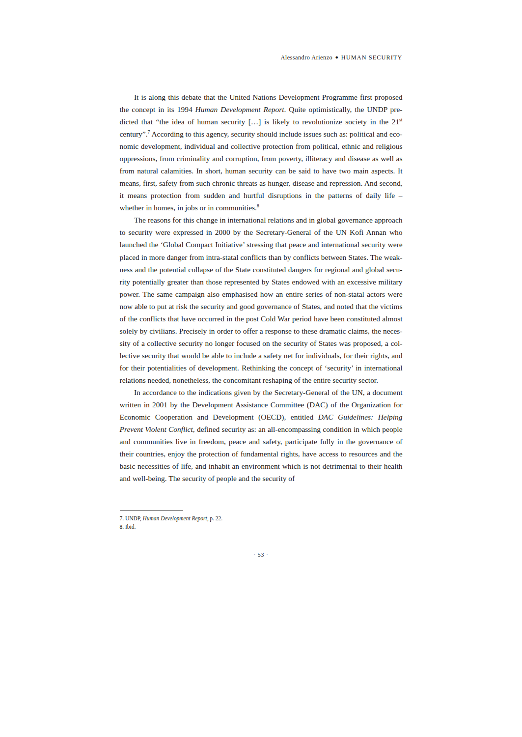Alessandro Arienzo●HUMAN SECURITY
It is along this debate that the United Nations Development Programme first proposed the concept in its 1994 Human Development Report. Quite optimistically, the UNDP predicted that “the idea of human security […] is likely to revolutionize society in the 21st century”.7 According to this agency, security should include issues such as: political and economic development, individual and collective protection from political, ethnic and religious oppressions, from criminality and corruption, from poverty, illiteracy and disease as well as from natural calamities. In short, human security can be said to have two main aspects. It means, first, safety from such chronic threats as hunger, disease and repression. And second, it means protection from sudden and hurtful disruptions in the patterns of daily life – whether in homes, in jobs or in communities.8
The reasons for this change in international relations and in global governance approach to security were expressed in 2000 by the Secretary-General of the UN Kofi Annan who launched the ‘Global Compact Initiative’ stressing that peace and international security were placed in more danger from intra-statal conflicts than by conflicts between States. The weakness and the potential collapse of the State constituted dangers for regional and global security potentially greater than those represented by States endowed with an excessive military power. The same campaign also emphasised how an entire series of non-statal actors were now able to put at risk the security and good governance of States, and noted that the victims of the conflicts that have occurred in the post Cold War period have been constituted almost solely by civilians. Precisely in order to offer a response to these dramatic claims, the necessity of a collective security no longer focused on the security of States was proposed, a collective security that would be able to include a safety net for individuals, for their rights, and for their potentialities of development. Rethinking the concept of ‘security’ in international relations needed, nonetheless, the concomitant reshaping of the entire security sector.
In accordance to the indications given by the Secretary-General of the UN, a document written in 2001 by the Development Assistance Committee (DAC) of the Organization for Economic Cooperation and Development (OECD), entitled DAC Guidelines: Helping Prevent Violent Conflict, defined security as: an all-encompassing condition in which people and communities live in freedom, peace and safety, participate fully in the governance of their countries, enjoy the protection of fundamental rights, have access to resources and the basic necessities of life, and inhabit an environment which is not detrimental to their health and well-being. The security of people and the security of
7. UNDP, Human Development Report, p. 22.
8. Ibid.
· 53 ·